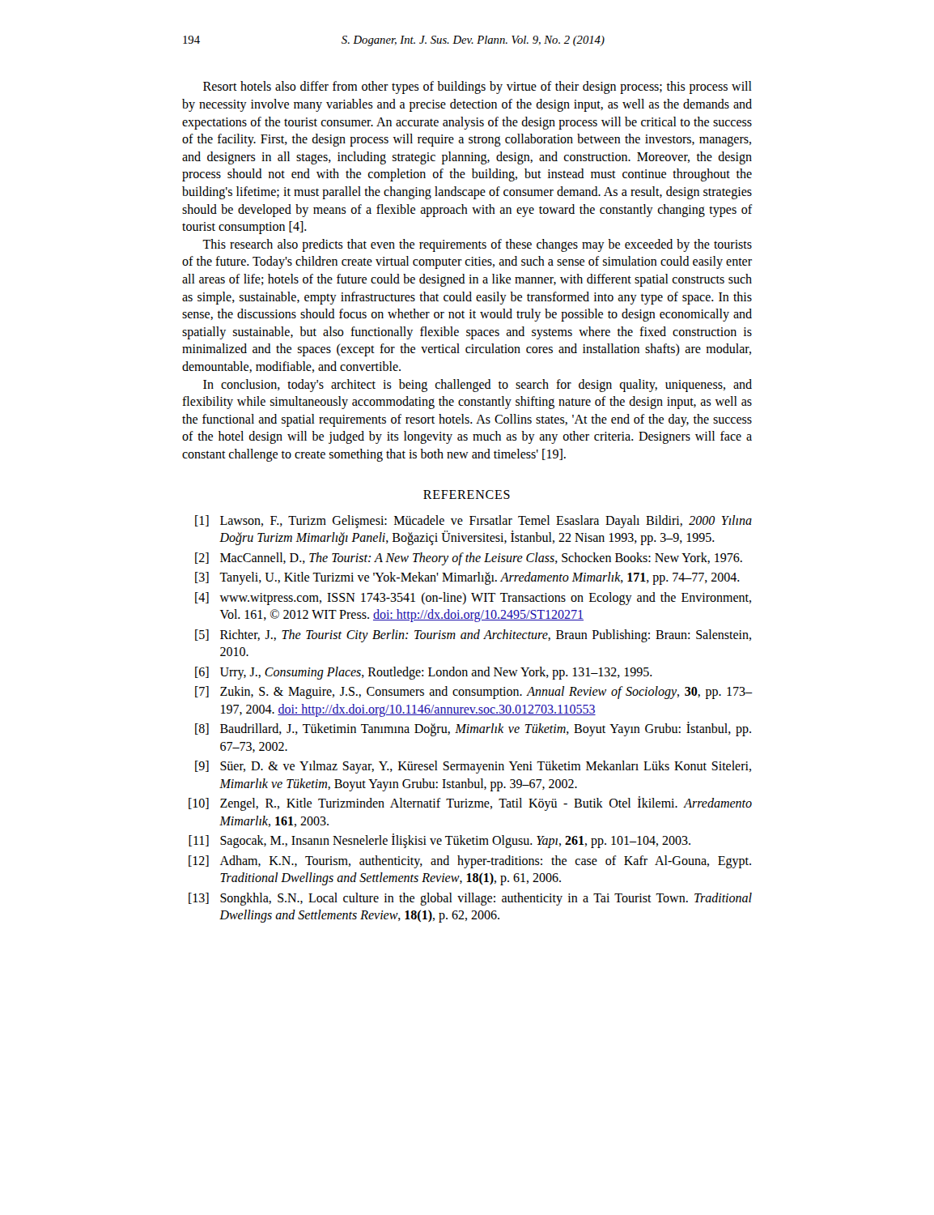194 S. Doganer, Int. J. Sus. Dev. Plann. Vol. 9, No. 2 (2014)
Resort hotels also differ from other types of buildings by virtue of their design process; this process will by necessity involve many variables and a precise detection of the design input, as well as the demands and expectations of the tourist consumer. An accurate analysis of the design process will be critical to the success of the facility. First, the design process will require a strong collaboration between the investors, managers, and designers in all stages, including strategic planning, design, and construction. Moreover, the design process should not end with the completion of the building, but instead must continue throughout the building's lifetime; it must parallel the changing landscape of consumer demand. As a result, design strategies should be developed by means of a flexible approach with an eye toward the constantly changing types of tourist consumption [4].
This research also predicts that even the requirements of these changes may be exceeded by the tourists of the future. Today's children create virtual computer cities, and such a sense of simulation could easily enter all areas of life; hotels of the future could be designed in a like manner, with different spatial constructs such as simple, sustainable, empty infrastructures that could easily be transformed into any type of space. In this sense, the discussions should focus on whether or not it would truly be possible to design economically and spatially sustainable, but also functionally flexible spaces and systems where the fixed construction is minimalized and the spaces (except for the vertical circulation cores and installation shafts) are modular, demountable, modifiable, and convertible.
In conclusion, today's architect is being challenged to search for design quality, uniqueness, and flexibility while simultaneously accommodating the constantly shifting nature of the design input, as well as the functional and spatial requirements of resort hotels. As Collins states, 'At the end of the day, the success of the hotel design will be judged by its longevity as much as by any other criteria. Designers will face a constant challenge to create something that is both new and timeless' [19].
REFERENCES
[1] Lawson, F., Turizm Gelişmesi: Mücadele ve Fırsatlar Temel Esaslara Dayalı Bildiri, 2000 Yılına Doğru Turizm Mimarlığı Paneli, Boğaziçi Üniversitesi, İstanbul, 22 Nisan 1993, pp. 3–9, 1995.
[2] MacCannell, D., The Tourist: A New Theory of the Leisure Class, Schocken Books: New York, 1976.
[3] Tanyeli, U., Kitle Turizmi ve 'Yok-Mekan' Mimarlığı. Arredamento Mimarlık, 171, pp. 74–77, 2004.
[4] www.witpress.com, ISSN 1743-3541 (on-line) WIT Transactions on Ecology and the Environment, Vol. 161, © 2012 WIT Press. doi: http://dx.doi.org/10.2495/ST120271
[5] Richter, J., The Tourist City Berlin: Tourism and Architecture, Braun Publishing: Braun: Salenstein, 2010.
[6] Urry, J., Consuming Places, Routledge: London and New York, pp. 131–132, 1995.
[7] Zukin, S. & Maguire, J.S., Consumers and consumption. Annual Review of Sociology, 30, pp. 173–197, 2004. doi: http://dx.doi.org/10.1146/annurev.soc.30.012703.110553
[8] Baudrillard, J., Tüketimin Tanımına Doğru, Mimarlık ve Tüketim, Boyut Yayın Grubu: İstanbul, pp. 67–73, 2002.
[9] Süer, D. & ve Yılmaz Sayar, Y., Küresel Sermayenin Yeni Tüketim Mekanları Lüks Konut Siteleri, Mimarlık ve Tüketim, Boyut Yayın Grubu: Istanbul, pp. 39–67, 2002.
[10] Zengel, R., Kitle Turizminden Alternatif Turizme, Tatil Köyü - Butik Otel İkilemi. Arredamento Mimarlık, 161, 2003.
[11] Sagocak, M., Insanın Nesnelerle İlişkisi ve Tüketim Olgusu. Yapı, 261, pp. 101–104, 2003.
[12] Adham, K.N., Tourism, authenticity, and hyper-traditions: the case of Kafr Al-Gouna, Egypt. Traditional Dwellings and Settlements Review, 18(1), p. 61, 2006.
[13] Songkhla, S.N., Local culture in the global village: authenticity in a Tai Tourist Town. Traditional Dwellings and Settlements Review, 18(1), p. 62, 2006.